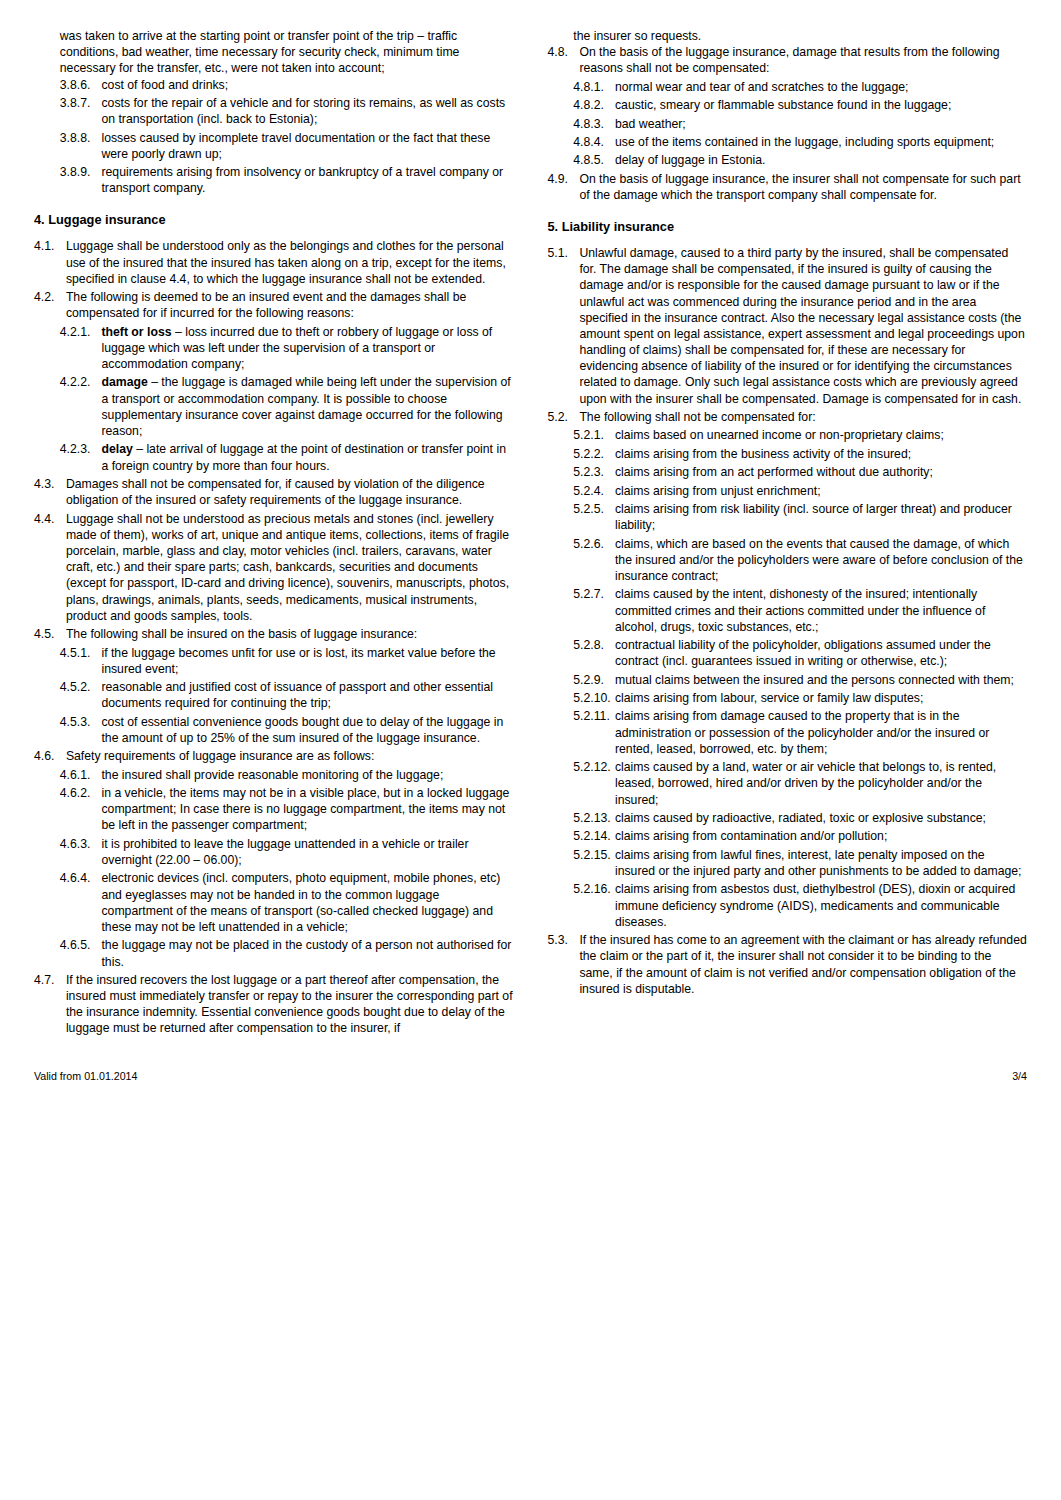was taken to arrive at the starting point or transfer point of the trip – traffic conditions, bad weather, time necessary for security check, minimum time necessary for the transfer, etc., were not taken into account;
3.8.6. cost of food and drinks;
3.8.7. costs for the repair of a vehicle and for storing its remains, as well as costs on transportation (incl. back to Estonia);
3.8.8. losses caused by incomplete travel documentation or the fact that these were poorly drawn up;
3.8.9. requirements arising from insolvency or bankruptcy of a travel company or transport company.
4. Luggage insurance
4.1. Luggage shall be understood only as the belongings and clothes for the personal use of the insured that the insured has taken along on a trip, except for the items, specified in clause 4.4, to which the luggage insurance shall not be extended.
4.2. The following is deemed to be an insured event and the damages shall be compensated for if incurred for the following reasons:
4.2.1. theft or loss – loss incurred due to theft or robbery of luggage or loss of luggage which was left under the supervision of a transport or accommodation company;
4.2.2. damage – the luggage is damaged while being left under the supervision of a transport or accommodation company. It is possible to choose supplementary insurance cover against damage occurred for the following reason;
4.2.3. delay – late arrival of luggage at the point of destination or transfer point in a foreign country by more than four hours.
4.3. Damages shall not be compensated for, if caused by violation of the diligence obligation of the insured or safety requirements of the luggage insurance.
4.4. Luggage shall not be understood as precious metals and stones (incl. jewellery made of them), works of art, unique and antique items, collections, items of fragile porcelain, marble, glass and clay, motor vehicles (incl. trailers, caravans, water craft, etc.) and their spare parts; cash, bankcards, securities and documents (except for passport, ID-card and driving licence), souvenirs, manuscripts, photos, plans, drawings, animals, plants, seeds, medicaments, musical instruments, product and goods samples, tools.
4.5. The following shall be insured on the basis of luggage insurance:
4.5.1. if the luggage becomes unfit for use or is lost, its market value before the insured event;
4.5.2. reasonable and justified cost of issuance of passport and other essential documents required for continuing the trip;
4.5.3. cost of essential convenience goods bought due to delay of the luggage in the amount of up to 25% of the sum insured of the luggage insurance.
4.6. Safety requirements of luggage insurance are as follows:
4.6.1. the insured shall provide reasonable monitoring of the luggage;
4.6.2. in a vehicle, the items may not be in a visible place, but in a locked luggage compartment; In case there is no luggage compartment, the items may not be left in the passenger compartment;
4.6.3. it is prohibited to leave the luggage unattended in a vehicle or trailer overnight (22.00 – 06.00);
4.6.4. electronic devices (incl. computers, photo equipment, mobile phones, etc) and eyeglasses may not be handed in to the common luggage compartment of the means of transport (so-called checked luggage) and these may not be left unattended in a vehicle;
4.6.5. the luggage may not be placed in the custody of a person not authorised for this.
4.7. If the insured recovers the lost luggage or a part thereof after compensation, the insured must immediately transfer or repay to the insurer the corresponding part of the insurance indemnity. Essential convenience goods bought due to delay of the luggage must be returned after compensation to the insurer, if
the insurer so requests.
4.8. On the basis of the luggage insurance, damage that results from the following reasons shall not be compensated:
4.8.1. normal wear and tear of and scratches to the luggage;
4.8.2. caustic, smeary or flammable substance found in the luggage;
4.8.3. bad weather;
4.8.4. use of the items contained in the luggage, including sports equipment;
4.8.5. delay of luggage in Estonia.
4.9. On the basis of luggage insurance, the insurer shall not compensate for such part of the damage which the transport company shall compensate for.
5. Liability insurance
5.1. Unlawful damage, caused to a third party by the insured, shall be compensated for. The damage shall be compensated, if the insured is guilty of causing the damage and/or is responsible for the caused damage pursuant to law or if the unlawful act was commenced during the insurance period and in the area specified in the insurance contract. Also the necessary legal assistance costs (the amount spent on legal assistance, expert assessment and legal proceedings upon handling of claims) shall be compensated for, if these are necessary for evidencing absence of liability of the insured or for identifying the circumstances related to damage. Only such legal assistance costs which are previously agreed upon with the insurer shall be compensated. Damage is compensated for in cash.
5.2. The following shall not be compensated for:
5.2.1. claims based on unearned income or non-proprietary claims;
5.2.2. claims arising from the business activity of the insured;
5.2.3. claims arising from an act performed without due authority;
5.2.4. claims arising from unjust enrichment;
5.2.5. claims arising from risk liability (incl. source of larger threat) and producer liability;
5.2.6. claims, which are based on the events that caused the damage, of which the insured and/or the policyholders were aware of before conclusion of the insurance contract;
5.2.7. claims caused by the intent, dishonesty of the insured; intentionally committed crimes and their actions committed under the influence of alcohol, drugs, toxic substances, etc.;
5.2.8. contractual liability of the policyholder, obligations assumed under the contract (incl. guarantees issued in writing or otherwise, etc.);
5.2.9. mutual claims between the insured and the persons connected with them;
5.2.10. claims arising from labour, service or family law disputes;
5.2.11. claims arising from damage caused to the property that is in the administration or possession of the policyholder and/or the insured or rented, leased, borrowed, etc. by them;
5.2.12. claims caused by a land, water or air vehicle that belongs to, is rented, leased, borrowed, hired and/or driven by the policyholder and/or the insured;
5.2.13. claims caused by radioactive, radiated, toxic or explosive substance;
5.2.14. claims arising from contamination and/or pollution;
5.2.15. claims arising from lawful fines, interest, late penalty imposed on the insured or the injured party and other punishments to be added to damage;
5.2.16. claims arising from asbestos dust, diethylbestrol (DES), dioxin or acquired immune deficiency syndrome (AIDS), medicaments and communicable diseases.
5.3. If the insured has come to an agreement with the claimant or has already refunded the claim or the part of it, the insurer shall not consider it to be binding to the same, if the amount of claim is not verified and/or compensation obligation of the insured is disputable.
Valid from 01.01.2014
3/4